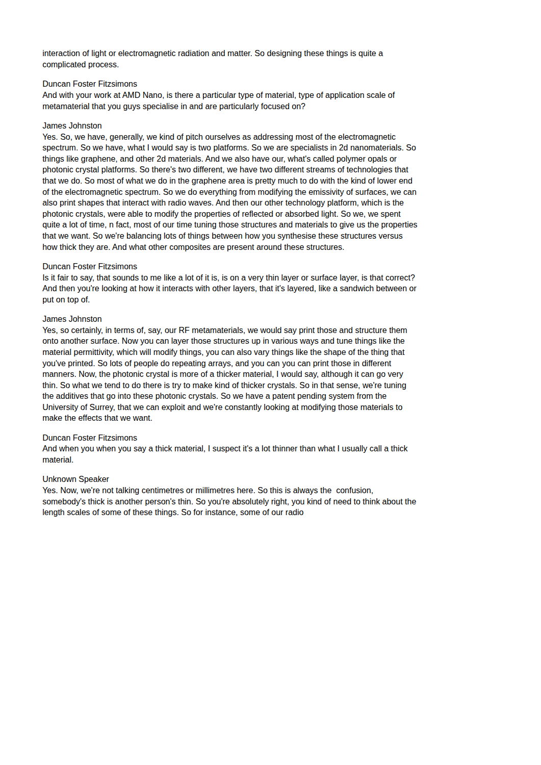interaction of light or electromagnetic radiation and matter. So designing these things is quite a complicated process.
Duncan Foster Fitzsimons
And with your work at AMD Nano, is there a particular type of material, type of application scale of metamaterial that you guys specialise in and are particularly focused on?
James Johnston
Yes. So, we have, generally, we kind of pitch ourselves as addressing most of the electromagnetic spectrum. So we have, what I would say is two platforms. So we are specialists in 2d nanomaterials. So things like graphene, and other 2d materials. And we also have our, what's called polymer opals or photonic crystal platforms. So there's two different, we have two different streams of technologies that that we do. So most of what we do in the graphene area is pretty much to do with the kind of lower end of the electromagnetic spectrum. So we do everything from modifying the emissivity of surfaces, we can also print shapes that interact with radio waves. And then our other technology platform, which is the photonic crystals, were able to modify the properties of reflected or absorbed light. So we, we spent quite a lot of time, n fact, most of our time tuning those structures and materials to give us the properties that we want. So we're balancing lots of things between how you synthesise these structures versus how thick they are. And what other composites are present around these structures.
Duncan Foster Fitzsimons
Is it fair to say, that sounds to me like a lot of it is, is on a very thin layer or surface layer, is that correct? And then you're looking at how it interacts with other layers, that it's layered, like a sandwich between or put on top of.
James Johnston
Yes, so certainly, in terms of, say, our RF metamaterials, we would say print those and structure them onto another surface. Now you can layer those structures up in various ways and tune things like the material permittivity, which will modify things, you can also vary things like the shape of the thing that you've printed. So lots of people do repeating arrays, and you can you can print those in different manners. Now, the photonic crystal is more of a thicker material, I would say, although it can go very thin. So what we tend to do there is try to make kind of thicker crystals. So in that sense, we're tuning the additives that go into these photonic crystals. So we have a patent pending system from the University of Surrey, that we can exploit and we're constantly looking at modifying those materials to make the effects that we want.
Duncan Foster Fitzsimons
And when you when you say a thick material, I suspect it's a lot thinner than what I usually call a thick material.
Unknown Speaker
Yes. Now, we're not talking centimetres or millimetres here. So this is always the confusion, somebody's thick is another person's thin. So you're absolutely right, you kind of need to think about the length scales of some of these things. So for instance, some of our radio